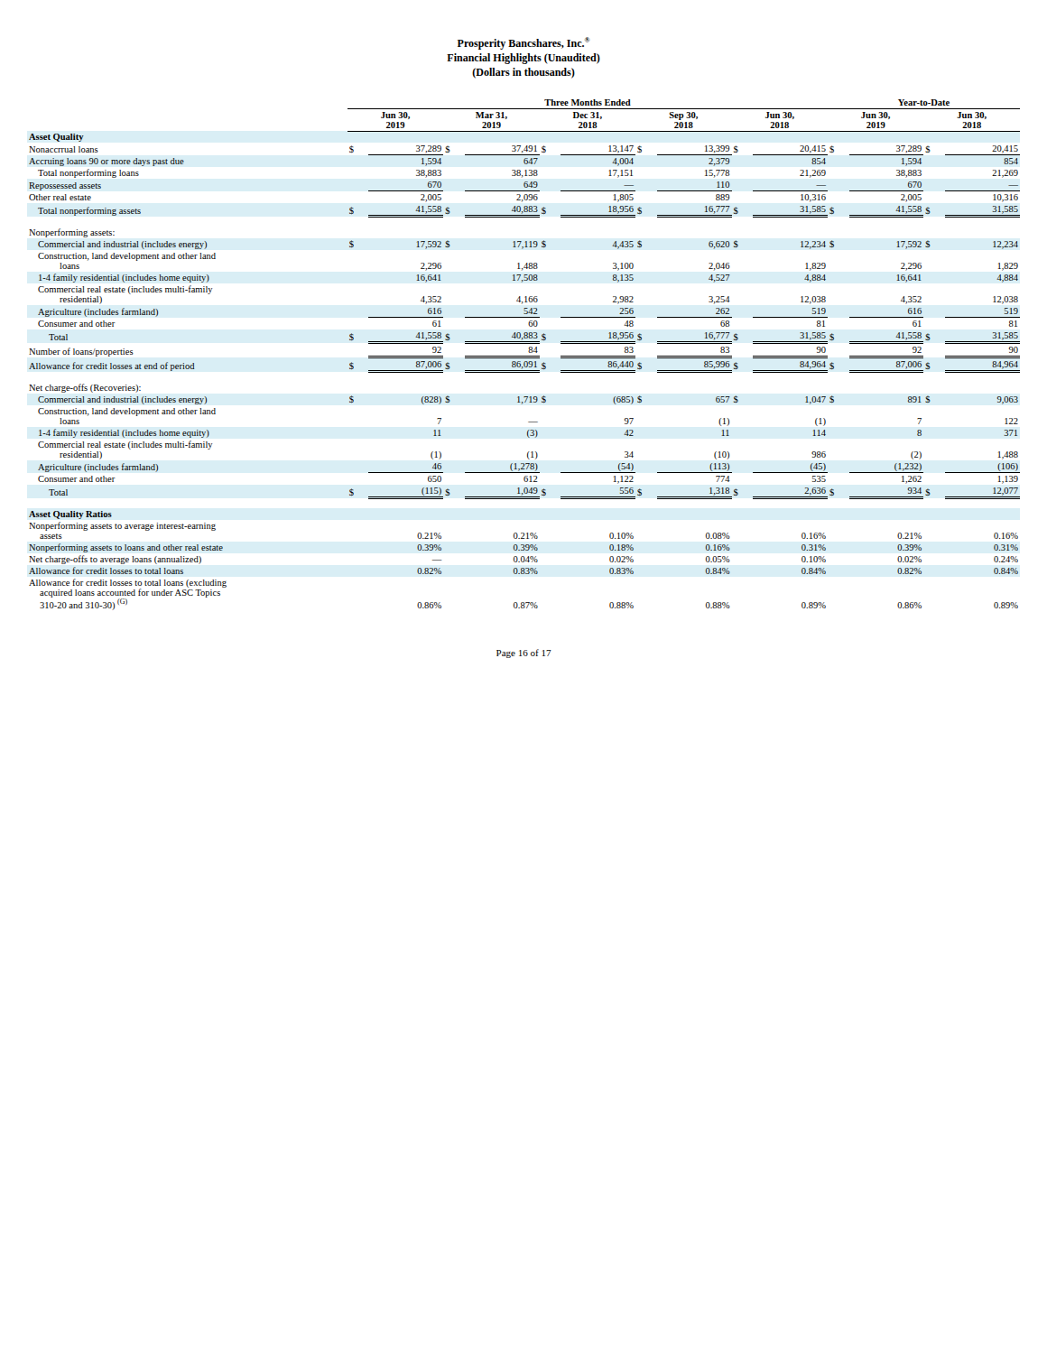Prosperity Bancshares, Inc.®
Financial Highlights (Unaudited)
(Dollars in thousands)
| | Three Months Ended | Year-to-Date |
| | Jun 30, 2019 | Mar 31, 2019 | Dec 31, 2018 | Sep 30, 2018 | Jun 30, 2018 | Jun 30, 2019 | Jun 30, 2018 |
| Asset Quality | |
| Nonaccrrual loans | $ | 37,289 | $ | 37,491 | $ | 13,147 | $ | 13,399 | $ | 20,415 | $ | 37,289 | $ | 20,415 |
| Accruing loans 90 or more days past due | | 1,594 | | 647 | | 4,004 | | 2,379 | | 854 | | 1,594 | | 854 |
| Total nonperforming loans | | 38,883 | | 38,138 | | 17,151 | | 15,778 | | 21,269 | | 38,883 | | 21,269 |
| Repossessed assets | | 670 | | 649 | | — | | 110 | | — | | 670 | | — |
| Other real estate | | 2,005 | | 2,096 | | 1,805 | | 889 | | 10,316 | | 2,005 | | 10,316 |
| Total nonperforming assets | $ | 41,558 | $ | 40,883 | $ | 18,956 | $ | 16,777 | $ | 31,585 | $ | 41,558 | $ | 31,585 |
| Nonperforming assets: | |
| Commercial and industrial (includes energy) | $ | 17,592 | $ | 17,119 | $ | 4,435 | $ | 6,620 | $ | 12,234 | $ | 17,592 | $ | 12,234 |
| Construction, land development and other land loans | | 2,296 | | 1,488 | | 3,100 | | 2,046 | | 1,829 | | 2,296 | | 1,829 |
| 1-4 family residential (includes home equity) | | 16,641 | | 17,508 | | 8,135 | | 4,527 | | 4,884 | | 16,641 | | 4,884 |
| Commercial real estate (includes multi-family residential) | | 4,352 | | 4,166 | | 2,982 | | 3,254 | | 12,038 | | 4,352 | | 12,038 |
| Agriculture (includes farmland) | | 616 | | 542 | | 256 | | 262 | | 519 | | 616 | | 519 |
| Consumer and other | | 61 | | 60 | | 48 | | 68 | | 81 | | 61 | | 81 |
| Total | $ | 41,558 | $ | 40,883 | $ | 18,956 | $ | 16,777 | $ | 31,585 | $ | 41,558 | $ | 31,585 |
| Number of loans/properties | | 92 | | 84 | | 83 | | 83 | | 90 | | 92 | | 90 |
| Allowance for credit losses at end of period | $ | 87,006 | $ | 86,091 | $ | 86,440 | $ | 85,996 | $ | 84,964 | $ | 87,006 | $ | 84,964 |
| Net charge-offs (Recoveries): | |
| Commercial and industrial (includes energy) | $ | (828) | $ | 1,719 | $ | (685) | $ | 657 | $ | 1,047 | $ | 891 | $ | 9,063 |
| Construction, land development and other land loans | | 7 | | — | | 97 | | (1) | | (1) | | 7 | | 122 |
| 1-4 family residential (includes home equity) | | 11 | | (3) | | 42 | | 11 | | 114 | | 8 | | 371 |
| Commercial real estate (includes multi-family residential) | | (1) | | (1) | | 34 | | (10) | | 986 | | (2) | | 1,488 |
| Agriculture (includes farmland) | | 46 | | (1,278) | | (54) | | (113) | | (45) | | (1,232) | | (106) |
| Consumer and other | | 650 | | 612 | | 1,122 | | 774 | | 535 | | 1,262 | | 1,139 |
| Total | $ | (115) | $ | 1,049 | $ | 556 | $ | 1,318 | $ | 2,636 | $ | 934 | $ | 12,077 |
| Asset Quality Ratios | |
| Nonperforming assets to average interest-earning assets | | 0.21% | | 0.21% | | 0.10% | | 0.08% | | 0.16% | | 0.21% | | 0.16% |
| Nonperforming assets to loans and other real estate | | 0.39% | | 0.39% | | 0.18% | | 0.16% | | 0.31% | | 0.39% | | 0.31% |
| Net charge-offs to average loans (annualized) | | — | | 0.04% | | 0.02% | | 0.05% | | 0.10% | | 0.02% | | 0.24% |
| Allowance for credit losses to total loans | | 0.82% | | 0.83% | | 0.83% | | 0.84% | | 0.84% | | 0.82% | | 0.84% |
| Allowance for credit losses to total loans (excluding acquired loans accounted for under ASC Topics 310-20 and 310-30) (G) | | 0.86% | | 0.87% | | 0.88% | | 0.88% | | 0.89% | | 0.86% | | 0.89% |
Page 16 of 17